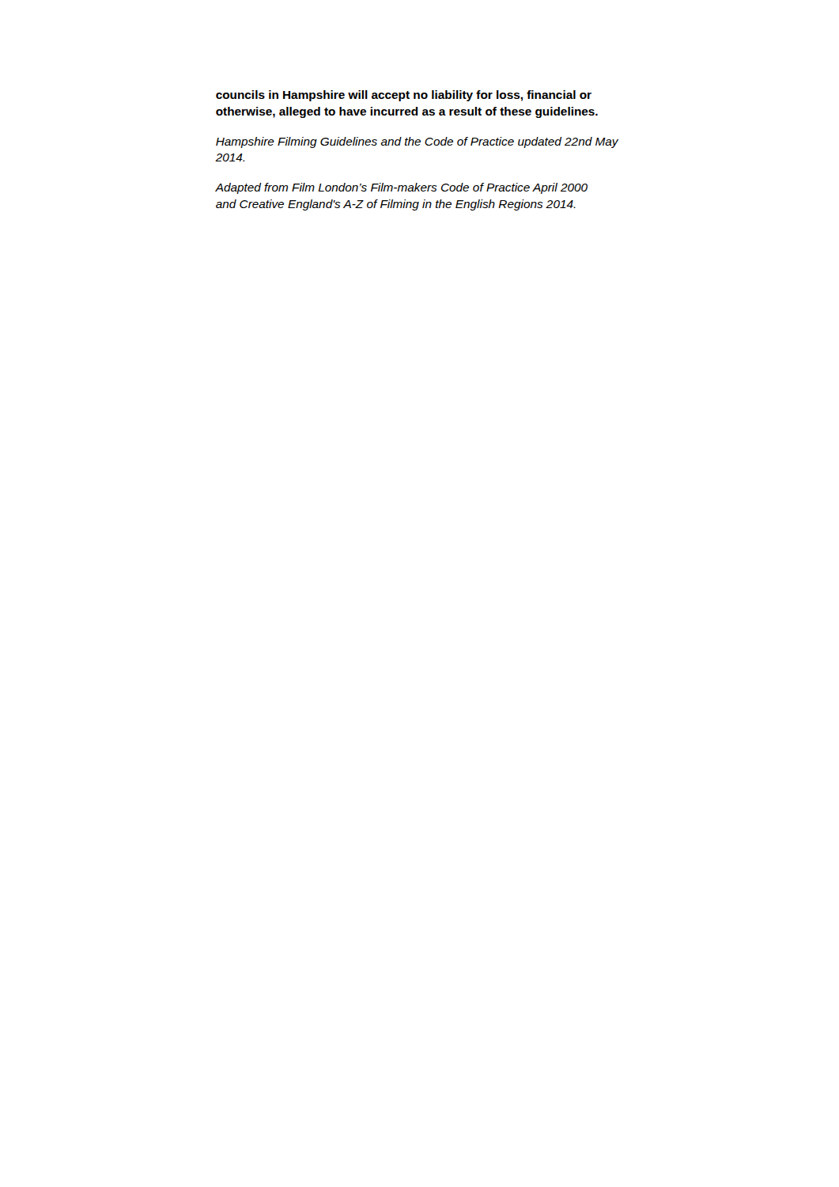councils in Hampshire will accept no liability for loss, financial or otherwise, alleged to have incurred as a result of these guidelines.
Hampshire Filming Guidelines and the Code of Practice updated 22nd May 2014.
Adapted from Film London’s Film-makers Code of Practice April 2000
and Creative England's A-Z of Filming in the English Regions 2014.